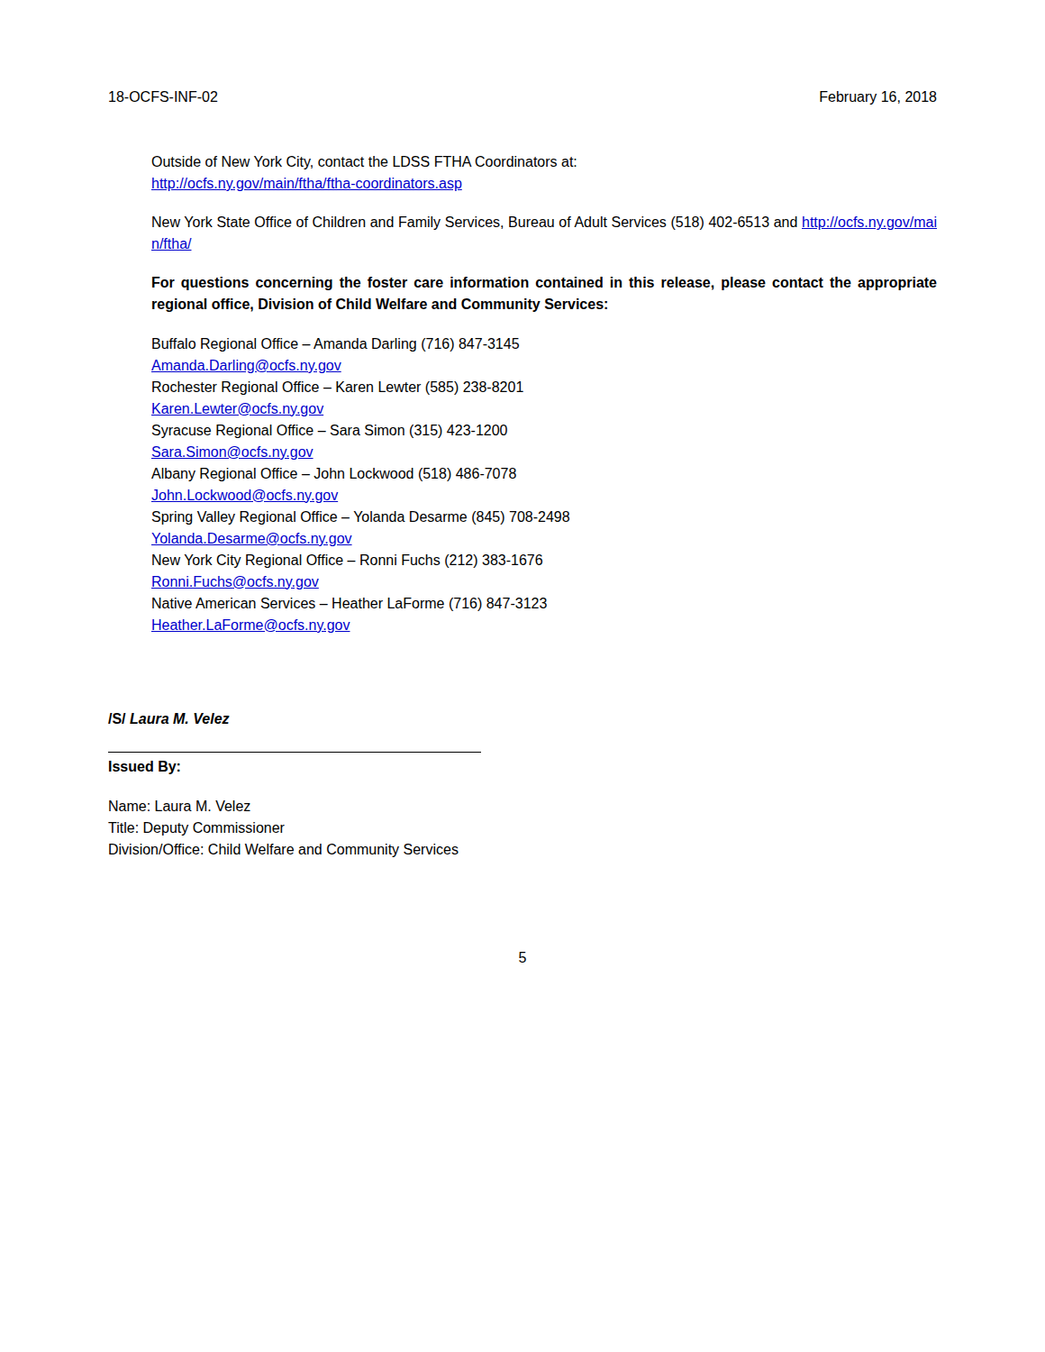18-OCFS-INF-02 February 16, 2018
Outside of New York City, contact the LDSS FTHA Coordinators at:
http://ocfs.ny.gov/main/ftha/ftha-coordinators.asp
New York State Office of Children and Family Services, Bureau of Adult Services (518) 402-6513 and http://ocfs.ny.gov/main/ftha/
For questions concerning the foster care information contained in this release, please contact the appropriate regional office, Division of Child Welfare and Community Services:
Buffalo Regional Office – Amanda Darling (716) 847-3145
Amanda.Darling@ocfs.ny.gov
Rochester Regional Office – Karen Lewter (585) 238-8201
Karen.Lewter@ocfs.ny.gov
Syracuse Regional Office – Sara Simon (315) 423-1200
Sara.Simon@ocfs.ny.gov
Albany Regional Office – John Lockwood (518) 486-7078
John.Lockwood@ocfs.ny.gov
Spring Valley Regional Office – Yolanda Desarme (845) 708-2498
Yolanda.Desarme@ocfs.ny.gov
New York City Regional Office – Ronni Fuchs (212) 383-1676
Ronni.Fuchs@ocfs.ny.gov
Native American Services – Heather LaForme (716) 847-3123
Heather.LaForme@ocfs.ny.gov
/S/ Laura M. Velez
Issued By:
Name: Laura M. Velez
Title: Deputy Commissioner
Division/Office: Child Welfare and Community Services
5